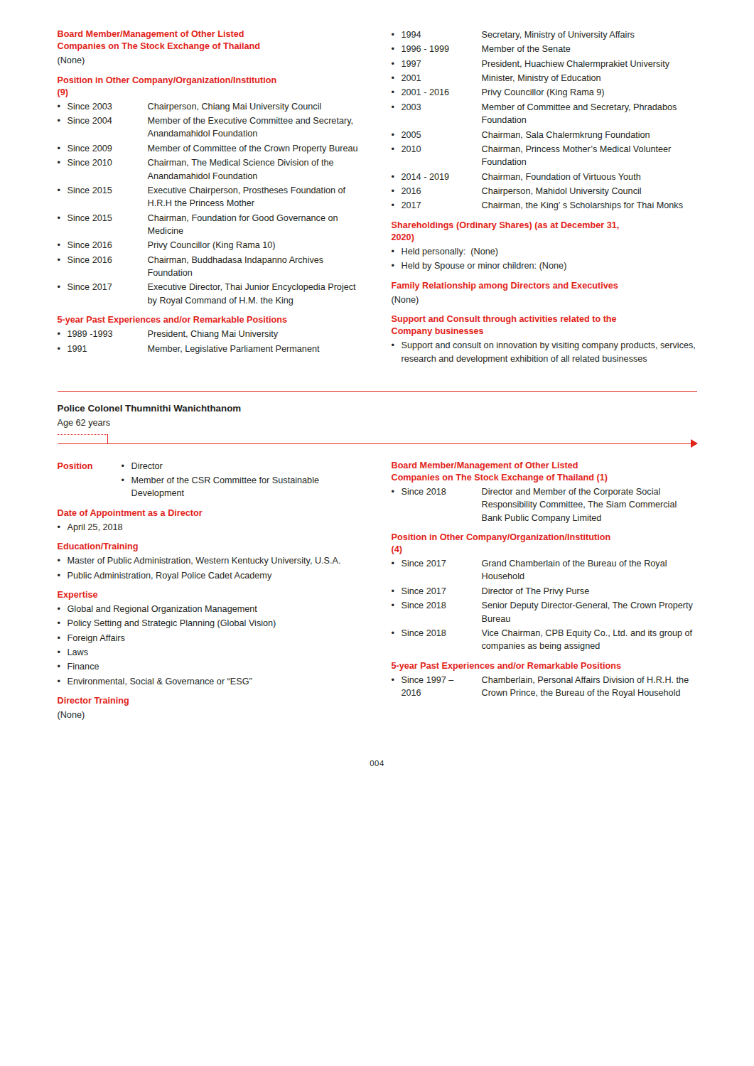Board Member/Management of Other Listed
Companies on The Stock Exchange of Thailand
(None)
Position in Other Company/Organization/Institution
(9)
Since 2003 Chairperson, Chiang Mai University Council
Since 2004 Member of the Executive Committee and Secretary, Anandamahidol Foundation
Since 2009 Member of Committee of the Crown Property Bureau
Since 2010 Chairman, The Medical Science Division of the Anandamahidol Foundation
Since 2015 Executive Chairperson, Prostheses Foundation of H.R.H the Princess Mother
Since 2015 Chairman, Foundation for Good Governance on Medicine
Since 2016 Privy Councillor (King Rama 10)
Since 2016 Chairman, Buddhadasa Indapanno Archives Foundation
Since 2017 Executive Director, Thai Junior Encyclopedia Project by Royal Command of H.M. the King
5-year Past Experiences and/or Remarkable Positions
1989 -1993 President, Chiang Mai University
1991 Member, Legislative Parliament Permanent
1994 Secretary, Ministry of University Affairs
1996 - 1999 Member of the Senate
1997 President, Huachiew Chalermprakiet University
2001 Minister, Ministry of Education
2001 - 2016 Privy Councillor (King Rama 9)
2003 Member of Committee and Secretary, Phradabos Foundation
2005 Chairman, Sala Chalermkrung Foundation
2010 Chairman, Princess Mother’s Medical Volunteer Foundation
2014 - 2019 Chairman, Foundation of Virtuous Youth
2016 Chairperson, Mahidol University Council
2017 Chairman, the King’ s Scholarships for Thai Monks
Shareholdings (Ordinary Shares) (as at December 31,
2020)
Held personally: (None)
Held by Spouse or minor children: (None)
Family Relationship among Directors and Executives
(None)
Support and Consult through activities related to the
Company businesses
Support and consult on innovation by visiting company products, services, research and development exhibition of all related businesses
Police Colonel Thumnithi Wanichthanom
Age 62 years
Position
Director
Member of the CSR Committee for Sustainable Development
Date of Appointment as a Director
April 25, 2018
Education/Training
Master of Public Administration, Western Kentucky University, U.S.A.
Public Administration, Royal Police Cadet Academy
Expertise
Global and Regional Organization Management
Policy Setting and Strategic Planning (Global Vision)
Foreign Affairs
Laws
Finance
Environmental, Social & Governance or “ESG”
Director Training
(None)
Board Member/Management of Other Listed
Companies on The Stock Exchange of Thailand (1)
Since 2018 Director and Member of the Corporate Social Responsibility Committee, The Siam Commercial Bank Public Company Limited
Position in Other Company/Organization/Institution
(4)
Since 2017 Grand Chamberlain of the Bureau of the Royal Household
Since 2017 Director of The Privy Purse
Since 2018 Senior Deputy Director-General, The Crown Property Bureau
Since 2018 Vice Chairman, CPB Equity Co., Ltd. and its group of companies as being assigned
5-year Past Experiences and/or Remarkable Positions
Since 1997 – 2016 Chamberlain, Personal Affairs Division of H.R.H. the Crown Prince, the Bureau of the Royal Household
004